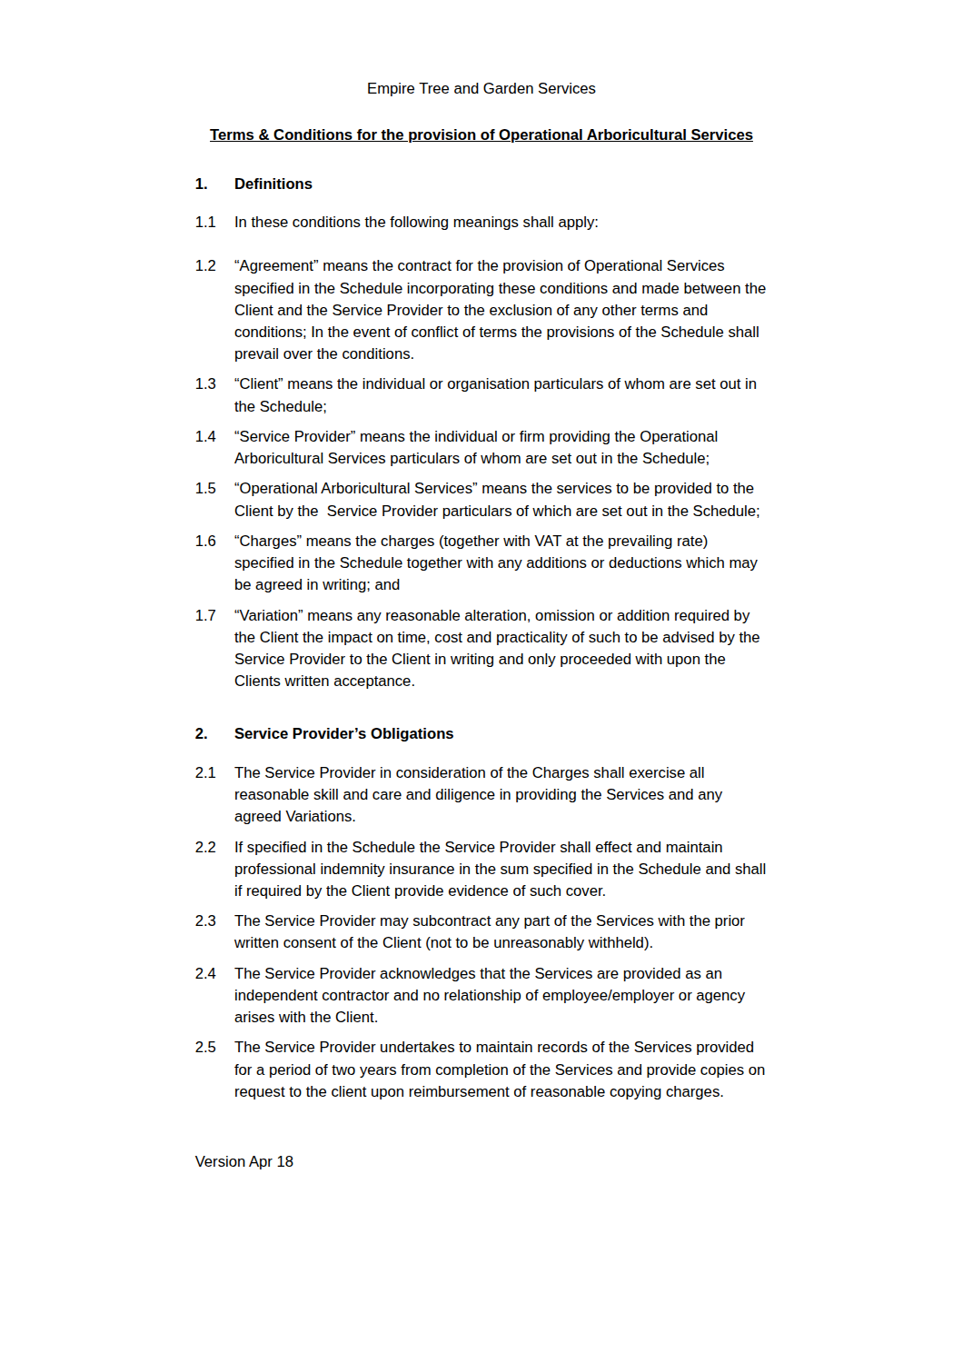Empire Tree and Garden Services
Terms & Conditions for the provision of Operational Arboricultural Services
1.
Definitions
1.1
In these conditions the following meanings shall apply:
1.2
“Agreement” means the contract for the provision of Operational Services specified in the Schedule incorporating these conditions and made between the Client and the Service Provider to the exclusion of any other terms and conditions; In the event of conflict of terms the provisions of the Schedule shall prevail over the conditions.
1.3
“Client” means the individual or organisation particulars of whom are set out in the Schedule;
1.4
“Service Provider” means the individual or firm providing the Operational Arboricultural Services particulars of whom are set out in the Schedule;
1.5
“Operational Arboricultural Services” means the services to be provided to the Client by the Service Provider particulars of which are set out in the Schedule;
1.6
“Charges” means the charges (together with VAT at the prevailing rate) specified in the Schedule together with any additions or deductions which may be agreed in writing; and
1.7
“Variation” means any reasonable alteration, omission or addition required by the Client the impact on time, cost and practicality of such to be advised by the Service Provider to the Client in writing and only proceeded with upon the Clients written acceptance.
2.
Service Provider’s Obligations
2.1
The Service Provider in consideration of the Charges shall exercise all reasonable skill and care and diligence in providing the Services and any agreed Variations.
2.2
If specified in the Schedule the Service Provider shall effect and maintain professional indemnity insurance in the sum specified in the Schedule and shall if required by the Client provide evidence of such cover.
2.3
The Service Provider may subcontract any part of the Services with the prior written consent of the Client (not to be unreasonably withheld).
2.4
The Service Provider acknowledges that the Services are provided as an independent contractor and no relationship of employee/employer or agency arises with the Client.
2.5
The Service Provider undertakes to maintain records of the Services provided for a period of two years from completion of the Services and provide copies on request to the client upon reimbursement of reasonable copying charges.
Version Apr 18